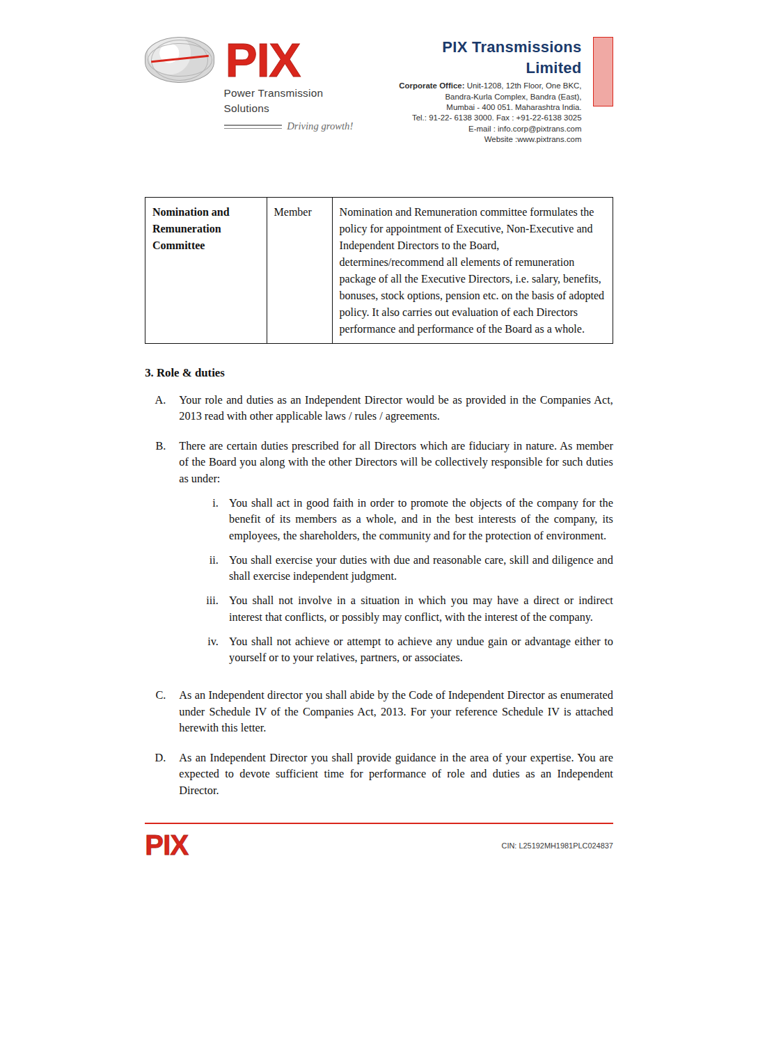PIX
Power Transmission Solutions
Driving growth!
PIX Transmissions Limited
Corporate Office: Unit-1208, 12th Floor, One BKC,
Bandra-Kurla Complex, Bandra (East),
Mumbai - 400 051. Maharashtra India.
Tel.: 91-22- 6138 3000. Fax : +91-22-6138 3025
E-mail : info.corp@pixtrans.com
Website :www.pixtrans.com
| Nomination and Remuneration Committee | Member | Nomination and Remuneration committee formulates the policy for appointment of Executive, Non-Executive and Independent Directors to the Board, determines/recommend all elements of remuneration package of all the Executive Directors, i.e. salary, benefits, bonuses, stock options, pension etc. on the basis of adopted policy. It also carries out evaluation of each Directors performance and performance of the Board as a whole. |
3. Role & duties
A. Your role and duties as an Independent Director would be as provided in the Companies Act, 2013 read with other applicable laws / rules / agreements.
B. There are certain duties prescribed for all Directors which are fiduciary in nature. As member of the Board you along with the other Directors will be collectively responsible for such duties as under:
i. You shall act in good faith in order to promote the objects of the company for the benefit of its members as a whole, and in the best interests of the company, its employees, the shareholders, the community and for the protection of environment.
ii. You shall exercise your duties with due and reasonable care, skill and diligence and shall exercise independent judgment.
iii. You shall not involve in a situation in which you may have a direct or indirect interest that conflicts, or possibly may conflict, with the interest of the company.
iv. You shall not achieve or attempt to achieve any undue gain or advantage either to yourself or to your relatives, partners, or associates.
C. As an Independent director you shall abide by the Code of Independent Director as enumerated under Schedule IV of the Companies Act, 2013. For your reference Schedule IV is attached herewith this letter.
D. As an Independent Director you shall provide guidance in the area of your expertise. You are expected to devote sufficient time for performance of role and duties as an Independent Director.
PIX
CIN: L25192MH1981PLC024837